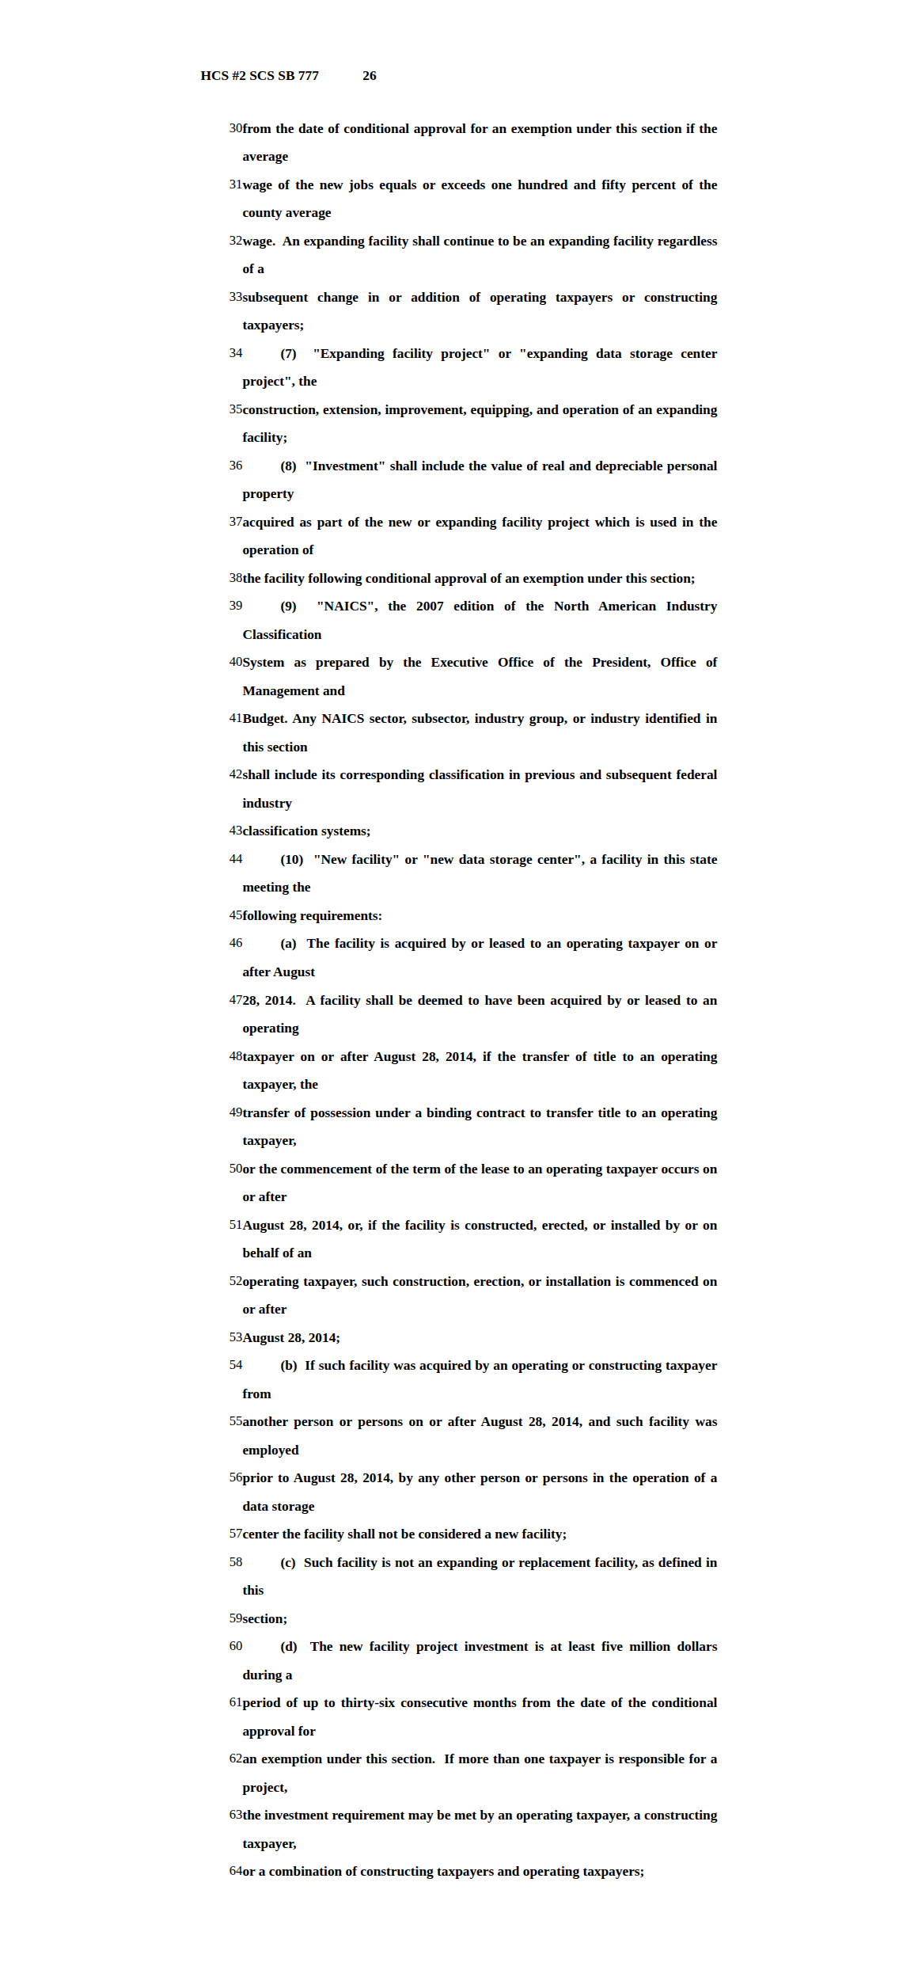HCS #2 SCS SB 777 26
| 30 | from the date of conditional approval for an exemption under this section if the average |
| 31 | wage of the new jobs equals or exceeds one hundred and fifty percent of the county average |
| 32 | wage. An expanding facility shall continue to be an expanding facility regardless of a |
| 33 | subsequent change in or addition of operating taxpayers or constructing taxpayers; |
| 34 | (7) "Expanding facility project" or "expanding data storage center project", the |
| 35 | construction, extension, improvement, equipping, and operation of an expanding facility; |
| 36 | (8) "Investment" shall include the value of real and depreciable personal property |
| 37 | acquired as part of the new or expanding facility project which is used in the operation of |
| 38 | the facility following conditional approval of an exemption under this section; |
| 39 | (9) "NAICS", the 2007 edition of the North American Industry Classification |
| 40 | System as prepared by the Executive Office of the President, Office of Management and |
| 41 | Budget. Any NAICS sector, subsector, industry group, or industry identified in this section |
| 42 | shall include its corresponding classification in previous and subsequent federal industry |
| 43 | classification systems; |
| 44 | (10) "New facility" or "new data storage center", a facility in this state meeting the |
| 45 | following requirements: |
| 46 | (a) The facility is acquired by or leased to an operating taxpayer on or after August |
| 47 | 28, 2014. A facility shall be deemed to have been acquired by or leased to an operating |
| 48 | taxpayer on or after August 28, 2014, if the transfer of title to an operating taxpayer, the |
| 49 | transfer of possession under a binding contract to transfer title to an operating taxpayer, |
| 50 | or the commencement of the term of the lease to an operating taxpayer occurs on or after |
| 51 | August 28, 2014, or, if the facility is constructed, erected, or installed by or on behalf of an |
| 52 | operating taxpayer, such construction, erection, or installation is commenced on or after |
| 53 | August 28, 2014; |
| 54 | (b) If such facility was acquired by an operating or constructing taxpayer from |
| 55 | another person or persons on or after August 28, 2014, and such facility was employed |
| 56 | prior to August 28, 2014, by any other person or persons in the operation of a data storage |
| 57 | center the facility shall not be considered a new facility; |
| 58 | (c) Such facility is not an expanding or replacement facility, as defined in this |
| 59 | section; |
| 60 | (d) The new facility project investment is at least five million dollars during a |
| 61 | period of up to thirty-six consecutive months from the date of the conditional approval for |
| 62 | an exemption under this section. If more than one taxpayer is responsible for a project, |
| 63 | the investment requirement may be met by an operating taxpayer, a constructing taxpayer, |
| 64 | or a combination of constructing taxpayers and operating taxpayers; |